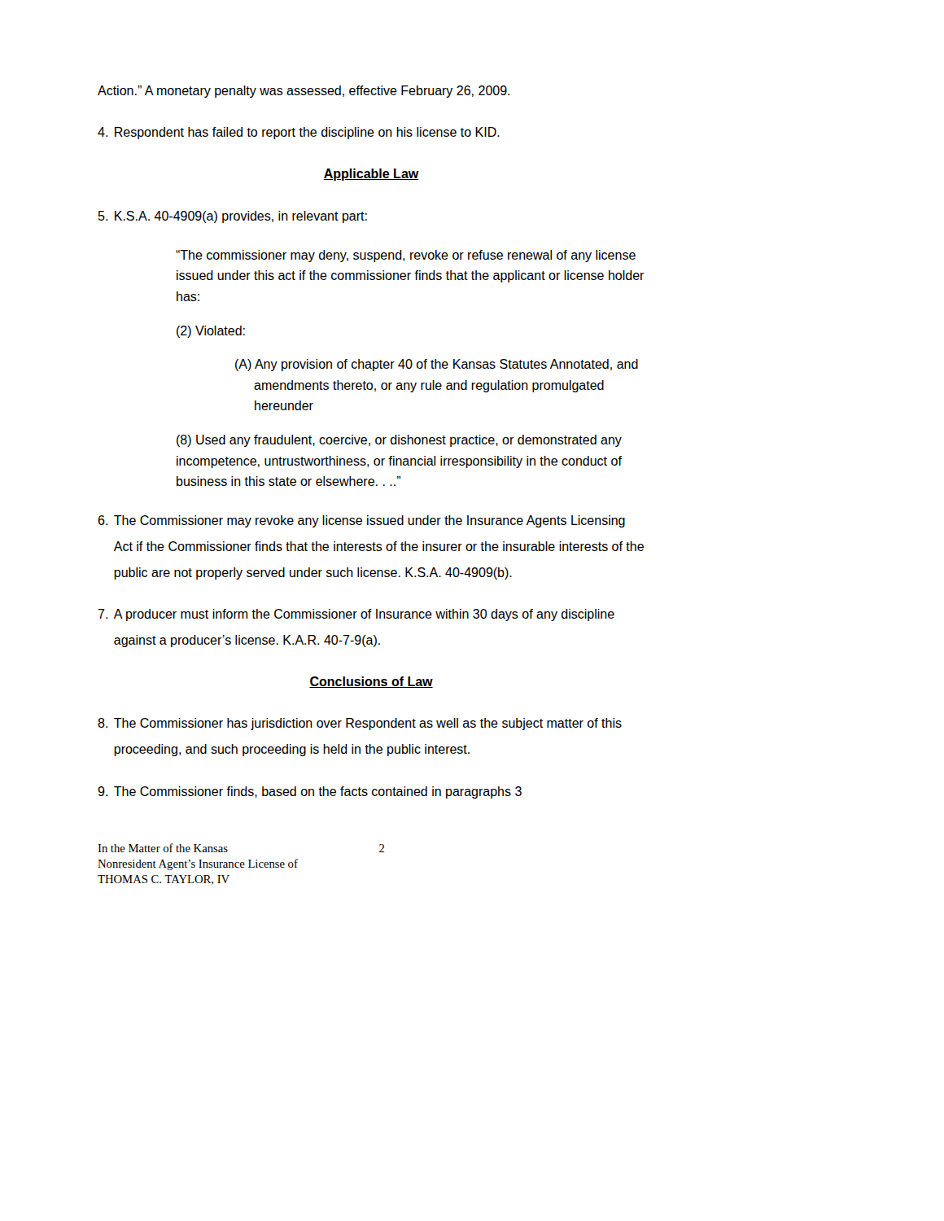Action.” A monetary penalty was assessed, effective February 26, 2009.
4. Respondent has failed to report the discipline on his license to KID.
Applicable Law
5. K.S.A. 40-4909(a) provides, in relevant part:
“The commissioner may deny, suspend, revoke or refuse renewal of any license issued under this act if the commissioner finds that the applicant or license holder has:
(2) Violated:
(A) Any provision of chapter 40 of the Kansas Statutes Annotated, and amendments thereto, or any rule and regulation promulgated hereunder
(8) Used any fraudulent, coercive, or dishonest practice, or demonstrated any incompetence, untrustworthiness, or financial irresponsibility in the conduct of business in this state or elsewhere. . ..”
6. The Commissioner may revoke any license issued under the Insurance Agents Licensing Act if the Commissioner finds that the interests of the insurer or the insurable interests of the public are not properly served under such license. K.S.A. 40-4909(b).
7. A producer must inform the Commissioner of Insurance within 30 days of any discipline against a producer’s license. K.A.R. 40-7-9(a).
Conclusions of Law
8. The Commissioner has jurisdiction over Respondent as well as the subject matter of this proceeding, and such proceeding is held in the public interest.
9. The Commissioner finds, based on the facts contained in paragraphs 3
2
In the Matter of the Kansas
Nonresident Agent’s Insurance License of
THOMAS C. TAYLOR, IV